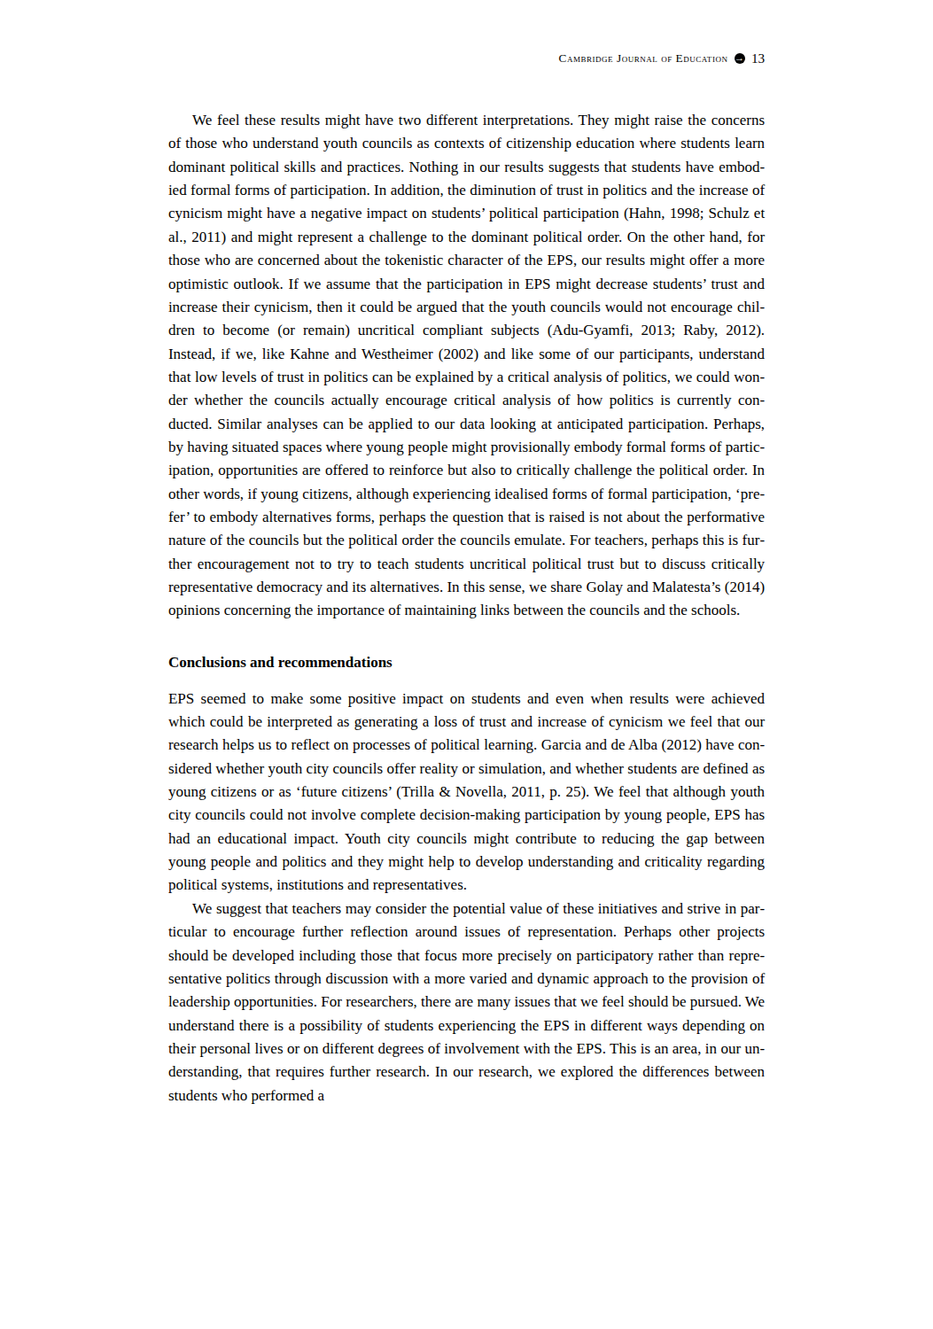Cambridge Journal of Education → 13
We feel these results might have two different interpretations. They might raise the concerns of those who understand youth councils as contexts of citizenship education where students learn dominant political skills and practices. Nothing in our results suggests that students have embodied formal forms of participation. In addition, the diminution of trust in politics and the increase of cynicism might have a negative impact on students’ political participation (Hahn, 1998; Schulz et al., 2011) and might represent a challenge to the dominant political order. On the other hand, for those who are concerned about the tokenistic character of the EPS, our results might offer a more optimistic outlook. If we assume that the participation in EPS might decrease students’ trust and increase their cynicism, then it could be argued that the youth councils would not encourage children to become (or remain) uncritical compliant subjects (Adu-Gyamfi, 2013; Raby, 2012). Instead, if we, like Kahne and Westheimer (2002) and like some of our participants, understand that low levels of trust in politics can be explained by a critical analysis of politics, we could wonder whether the councils actually encourage critical analysis of how politics is currently conducted. Similar analyses can be applied to our data looking at anticipated participation. Perhaps, by having situated spaces where young people might provisionally embody formal forms of participation, opportunities are offered to reinforce but also to critically challenge the political order. In other words, if young citizens, although experiencing idealised forms of formal participation, ‘prefer’ to embody alternatives forms, perhaps the question that is raised is not about the performative nature of the councils but the political order the councils emulate. For teachers, perhaps this is further encouragement not to try to teach students uncritical political trust but to discuss critically representative democracy and its alternatives. In this sense, we share Golay and Malatesta’s (2014) opinions concerning the importance of maintaining links between the councils and the schools.
Conclusions and recommendations
EPS seemed to make some positive impact on students and even when results were achieved which could be interpreted as generating a loss of trust and increase of cynicism we feel that our research helps us to reflect on processes of political learning. Garcia and de Alba (2012) have considered whether youth city councils offer reality or simulation, and whether students are defined as young citizens or as ‘future citizens’ (Trilla & Novella, 2011, p. 25). We feel that although youth city councils could not involve complete decision-making participation by young people, EPS has had an educational impact. Youth city councils might contribute to reducing the gap between young people and politics and they might help to develop understanding and criticality regarding political systems, institutions and representatives.
We suggest that teachers may consider the potential value of these initiatives and strive in particular to encourage further reflection around issues of representation. Perhaps other projects should be developed including those that focus more precisely on participatory rather than representative politics through discussion with a more varied and dynamic approach to the provision of leadership opportunities. For researchers, there are many issues that we feel should be pursued. We understand there is a possibility of students experiencing the EPS in different ways depending on their personal lives or on different degrees of involvement with the EPS. This is an area, in our understanding, that requires further research. In our research, we explored the differences between students who performed a